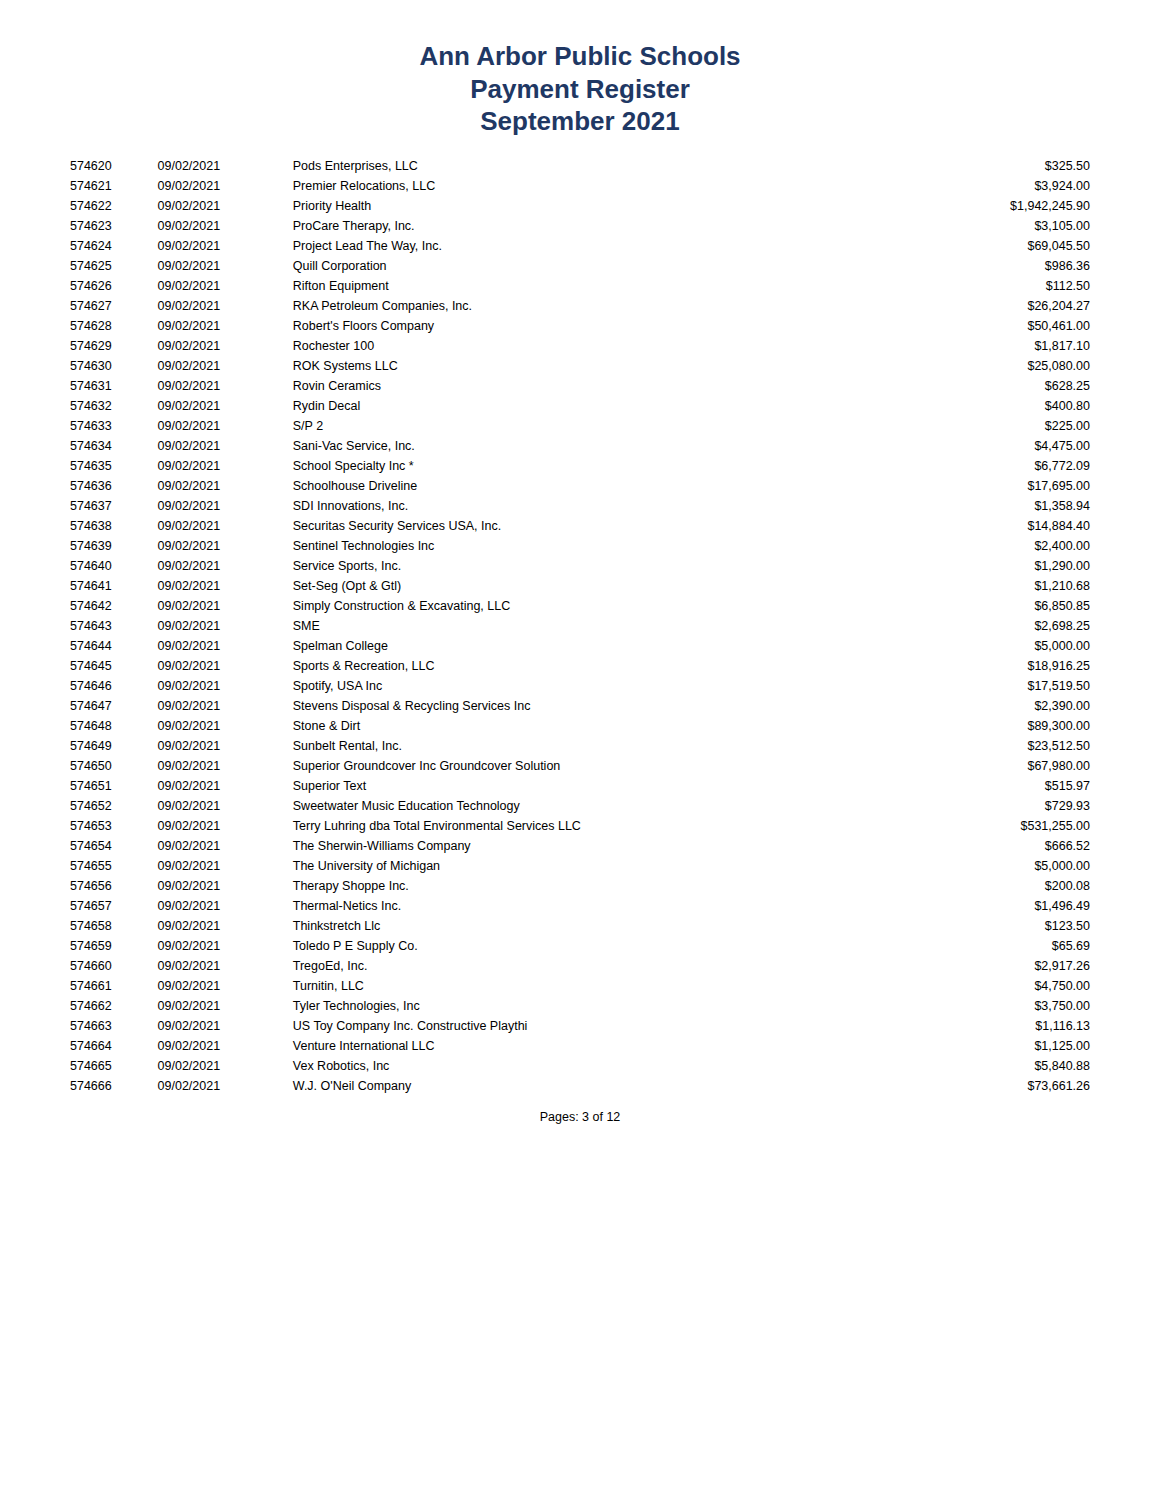Ann Arbor Public Schools
Payment Register
September 2021
| 574620 | 09/02/2021 | Pods Enterprises, LLC | $325.50 |
| 574621 | 09/02/2021 | Premier Relocations, LLC | $3,924.00 |
| 574622 | 09/02/2021 | Priority Health | $1,942,245.90 |
| 574623 | 09/02/2021 | ProCare Therapy, Inc. | $3,105.00 |
| 574624 | 09/02/2021 | Project Lead The Way, Inc. | $69,045.50 |
| 574625 | 09/02/2021 | Quill Corporation | $986.36 |
| 574626 | 09/02/2021 | Rifton Equipment | $112.50 |
| 574627 | 09/02/2021 | RKA Petroleum Companies, Inc. | $26,204.27 |
| 574628 | 09/02/2021 | Robert's Floors Company | $50,461.00 |
| 574629 | 09/02/2021 | Rochester 100 | $1,817.10 |
| 574630 | 09/02/2021 | ROK Systems LLC | $25,080.00 |
| 574631 | 09/02/2021 | Rovin Ceramics | $628.25 |
| 574632 | 09/02/2021 | Rydin Decal | $400.80 |
| 574633 | 09/02/2021 | S/P 2 | $225.00 |
| 574634 | 09/02/2021 | Sani-Vac Service, Inc. | $4,475.00 |
| 574635 | 09/02/2021 | School Specialty Inc * | $6,772.09 |
| 574636 | 09/02/2021 | Schoolhouse Driveline | $17,695.00 |
| 574637 | 09/02/2021 | SDI Innovations, Inc. | $1,358.94 |
| 574638 | 09/02/2021 | Securitas Security Services USA, Inc. | $14,884.40 |
| 574639 | 09/02/2021 | Sentinel Technologies Inc | $2,400.00 |
| 574640 | 09/02/2021 | Service Sports, Inc. | $1,290.00 |
| 574641 | 09/02/2021 | Set-Seg (Opt & Gtl) | $1,210.68 |
| 574642 | 09/02/2021 | Simply Construction & Excavating, LLC | $6,850.85 |
| 574643 | 09/02/2021 | SME | $2,698.25 |
| 574644 | 09/02/2021 | Spelman College | $5,000.00 |
| 574645 | 09/02/2021 | Sports & Recreation, LLC | $18,916.25 |
| 574646 | 09/02/2021 | Spotify, USA Inc | $17,519.50 |
| 574647 | 09/02/2021 | Stevens Disposal & Recycling Services Inc | $2,390.00 |
| 574648 | 09/02/2021 | Stone & Dirt | $89,300.00 |
| 574649 | 09/02/2021 | Sunbelt Rental, Inc. | $23,512.50 |
| 574650 | 09/02/2021 | Superior Groundcover Inc Groundcover Solution | $67,980.00 |
| 574651 | 09/02/2021 | Superior Text | $515.97 |
| 574652 | 09/02/2021 | Sweetwater Music Education Technology | $729.93 |
| 574653 | 09/02/2021 | Terry Luhring dba Total Environmental Services LLC | $531,255.00 |
| 574654 | 09/02/2021 | The Sherwin-Williams Company | $666.52 |
| 574655 | 09/02/2021 | The University of Michigan | $5,000.00 |
| 574656 | 09/02/2021 | Therapy Shoppe Inc. | $200.08 |
| 574657 | 09/02/2021 | Thermal-Netics Inc. | $1,496.49 |
| 574658 | 09/02/2021 | Thinkstretch Llc | $123.50 |
| 574659 | 09/02/2021 | Toledo P E Supply Co. | $65.69 |
| 574660 | 09/02/2021 | TregoEd, Inc. | $2,917.26 |
| 574661 | 09/02/2021 | Turnitin, LLC | $4,750.00 |
| 574662 | 09/02/2021 | Tyler Technologies, Inc | $3,750.00 |
| 574663 | 09/02/2021 | US Toy Company Inc. Constructive Playthi | $1,116.13 |
| 574664 | 09/02/2021 | Venture International LLC | $1,125.00 |
| 574665 | 09/02/2021 | Vex Robotics, Inc | $5,840.88 |
| 574666 | 09/02/2021 | W.J. O'Neil Company | $73,661.26 |
Pages: 3 of 12